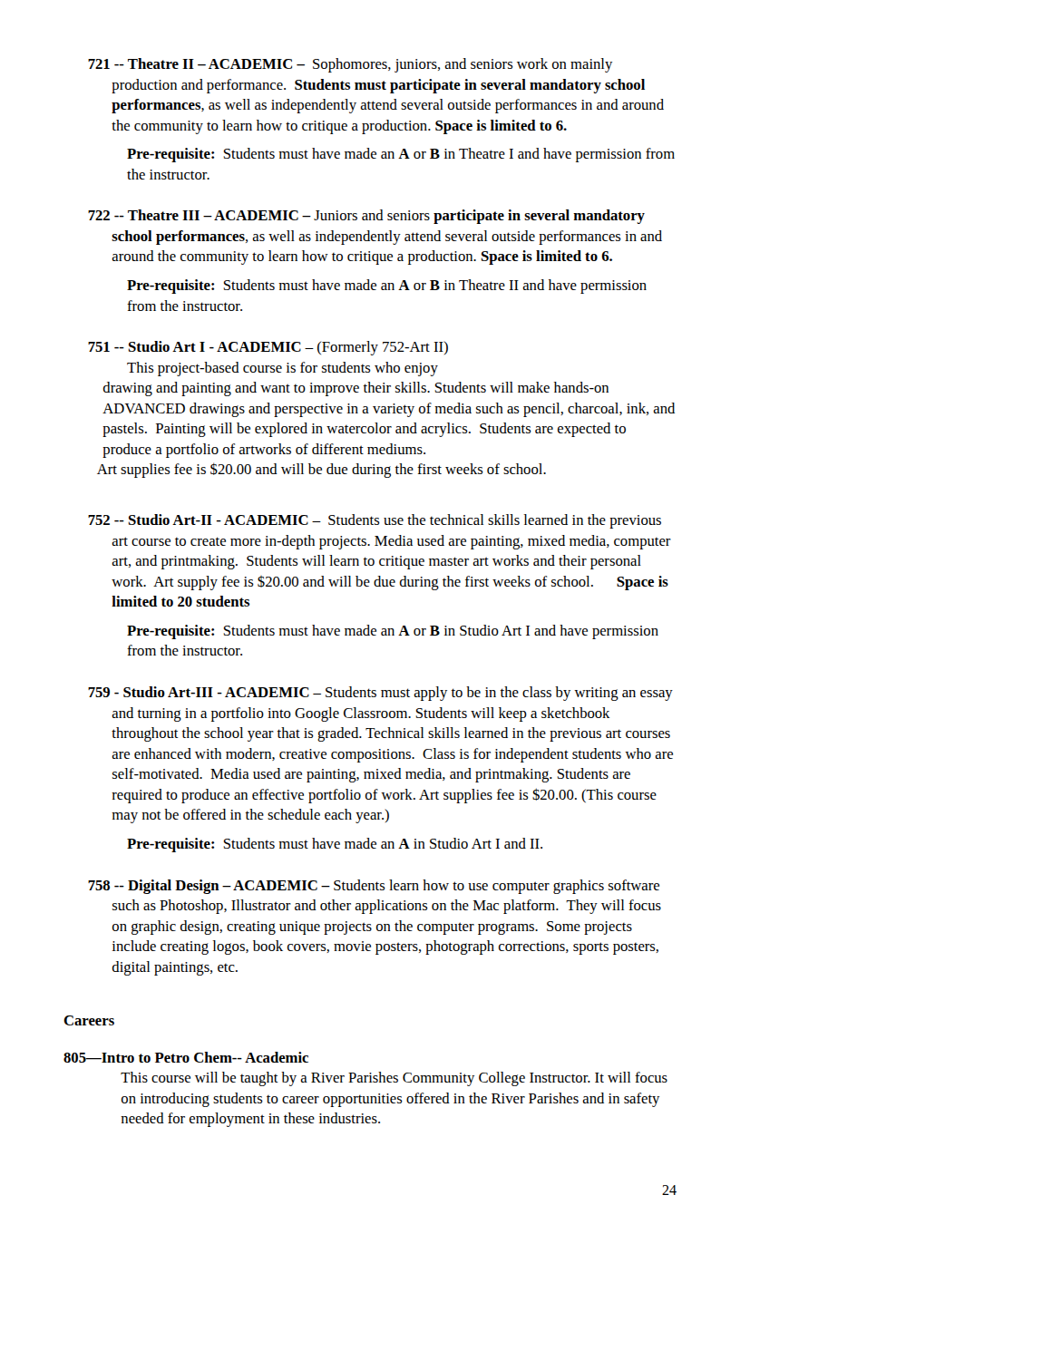721 -- Theatre II – ACADEMIC – Sophomores, juniors, and seniors work on mainly production and performance. Students must participate in several mandatory school performances, as well as independently attend several outside performances in and around the community to learn how to critique a production. Space is limited to 6.
Pre-requisite: Students must have made an A or B in Theatre I and have permission from the instructor.
722 -- Theatre III – ACADEMIC – Juniors and seniors participate in several mandatory school performances, as well as independently attend several outside performances in and around the community to learn how to critique a production. Space is limited to 6.
Pre-requisite: Students must have made an A or B in Theatre II and have permission from the instructor.
751 -- Studio Art I - ACADEMIC – (Formerly 752-Art II)
This project-based course is for students who enjoy
drawing and painting and want to improve their skills. Students will make hands-on ADVANCED drawings and perspective in a variety of media such as pencil, charcoal, ink, and pastels. Painting will be explored in watercolor and acrylics. Students are expected to produce a portfolio of artworks of different mediums.
Art supplies fee is $20.00 and will be due during the first weeks of school.
752 -- Studio Art-II - ACADEMIC – Students use the technical skills learned in the previous art course to create more in-depth projects. Media used are painting, mixed media, computer art, and printmaking. Students will learn to critique master art works and their personal work. Art supply fee is $20.00 and will be due during the first weeks of school. Space is limited to 20 students
Pre-requisite: Students must have made an A or B in Studio Art I and have permission from the instructor.
759 - Studio Art-III - ACADEMIC – Students must apply to be in the class by writing an essay and turning in a portfolio into Google Classroom. Students will keep a sketchbook throughout the school year that is graded. Technical skills learned in the previous art courses are enhanced with modern, creative compositions. Class is for independent students who are self-motivated. Media used are painting, mixed media, and printmaking. Students are required to produce an effective portfolio of work. Art supplies fee is $20.00. (This course may not be offered in the schedule each year.)
Pre-requisite: Students must have made an A in Studio Art I and II.
758 -- Digital Design – ACADEMIC – Students learn how to use computer graphics software such as Photoshop, Illustrator and other applications on the Mac platform. They will focus on graphic design, creating unique projects on the computer programs. Some projects include creating logos, book covers, movie posters, photograph corrections, sports posters, digital paintings, etc.
Careers
805—Intro to Petro Chem-- Academic
This course will be taught by a River Parishes Community College Instructor. It will focus on introducing students to career opportunities offered in the River Parishes and in safety needed for employment in these industries.
24